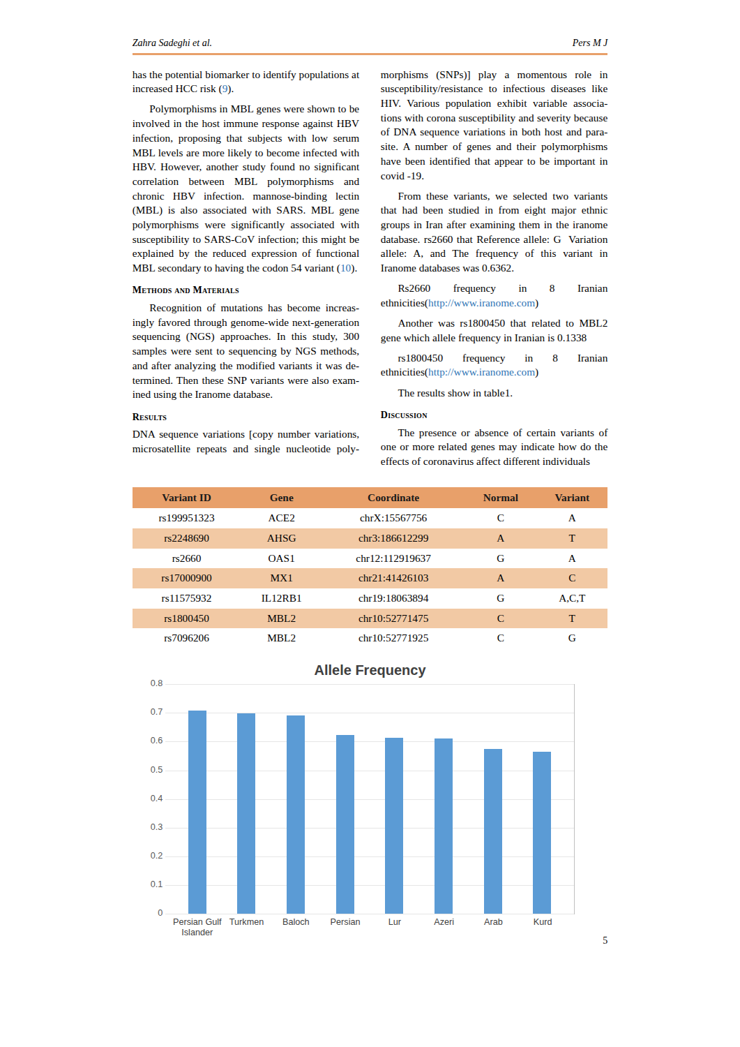Zahra Sadeghi et al.
Pers M J
has the potential biomarker to identify populations at increased HCC risk (9).
Polymorphisms in MBL genes were shown to be involved in the host immune response against HBV infection, proposing that subjects with low serum MBL levels are more likely to become infected with HBV. However, another study found no significant correlation between MBL polymorphisms and chronic HBV infection. mannose-binding lectin (MBL) is also associated with SARS. MBL gene polymorphisms were significantly associated with susceptibility to SARS-CoV infection; this might be explained by the reduced expression of functional MBL secondary to having the codon 54 variant (10).
Methods and Materials
Recognition of mutations has become increasingly favored through genome-wide next-generation sequencing (NGS) approaches. In this study, 300 samples were sent to sequencing by NGS methods, and after analyzing the modified variants it was determined. Then these SNP variants were also examined using the Iranome database.
Results
DNA sequence variations [copy number variations, microsatellite repeats and single nucleotide polymorphisms (SNPs)] play a momentous role in susceptibility/resistance to infectious diseases like HIV. Various population exhibit variable associations with corona susceptibility and severity because of DNA sequence variations in both host and parasite. A number of genes and their polymorphisms have been identified that appear to be important in covid -19.
From these variants, we selected two variants that had been studied in from eight major ethnic groups in Iran after examining them in the iranome database. rs2660 that Reference allele: G Variation allele: A, and The frequency of this variant in Iranome databases was 0.6362.
Rs2660 frequency in 8 Iranian ethnicities(http://www.iranome.com)
Another was rs1800450 that related to MBL2 gene which allele frequency in Iranian is 0.1338
rs1800450 frequency in 8 Iranian ethnicities(http://www.iranome.com)
The results show in table1.
Discussion
The presence or absence of certain variants of one or more related genes may indicate how do the effects of coronavirus affect different individuals
| Variant ID | Gene | Coordinate | Normal | Variant |
| --- | --- | --- | --- | --- |
| rs199951323 | ACE2 | chrX:15567756 | C | A |
| rs2248690 | AHSG | chr3:186612299 | A | T |
| rs2660 | OAS1 | chr12:112919637 | G | A |
| rs17000900 | MX1 | chr21:41426103 | A | C |
| rs11575932 | IL12RB1 | chr19:18063894 | G | A,C,T |
| rs1800450 | MBL2 | chr10:52771475 | C | T |
| rs7096206 | MBL2 | chr10:52771925 | C | G |
Allele Frequency
0.8
0.7
0.6
0.5
0.4
0.3
0.2
0.1
0
Persian Gulf Islander Turkmen Baloch Persian Lur Azeri Arab Kurd
5